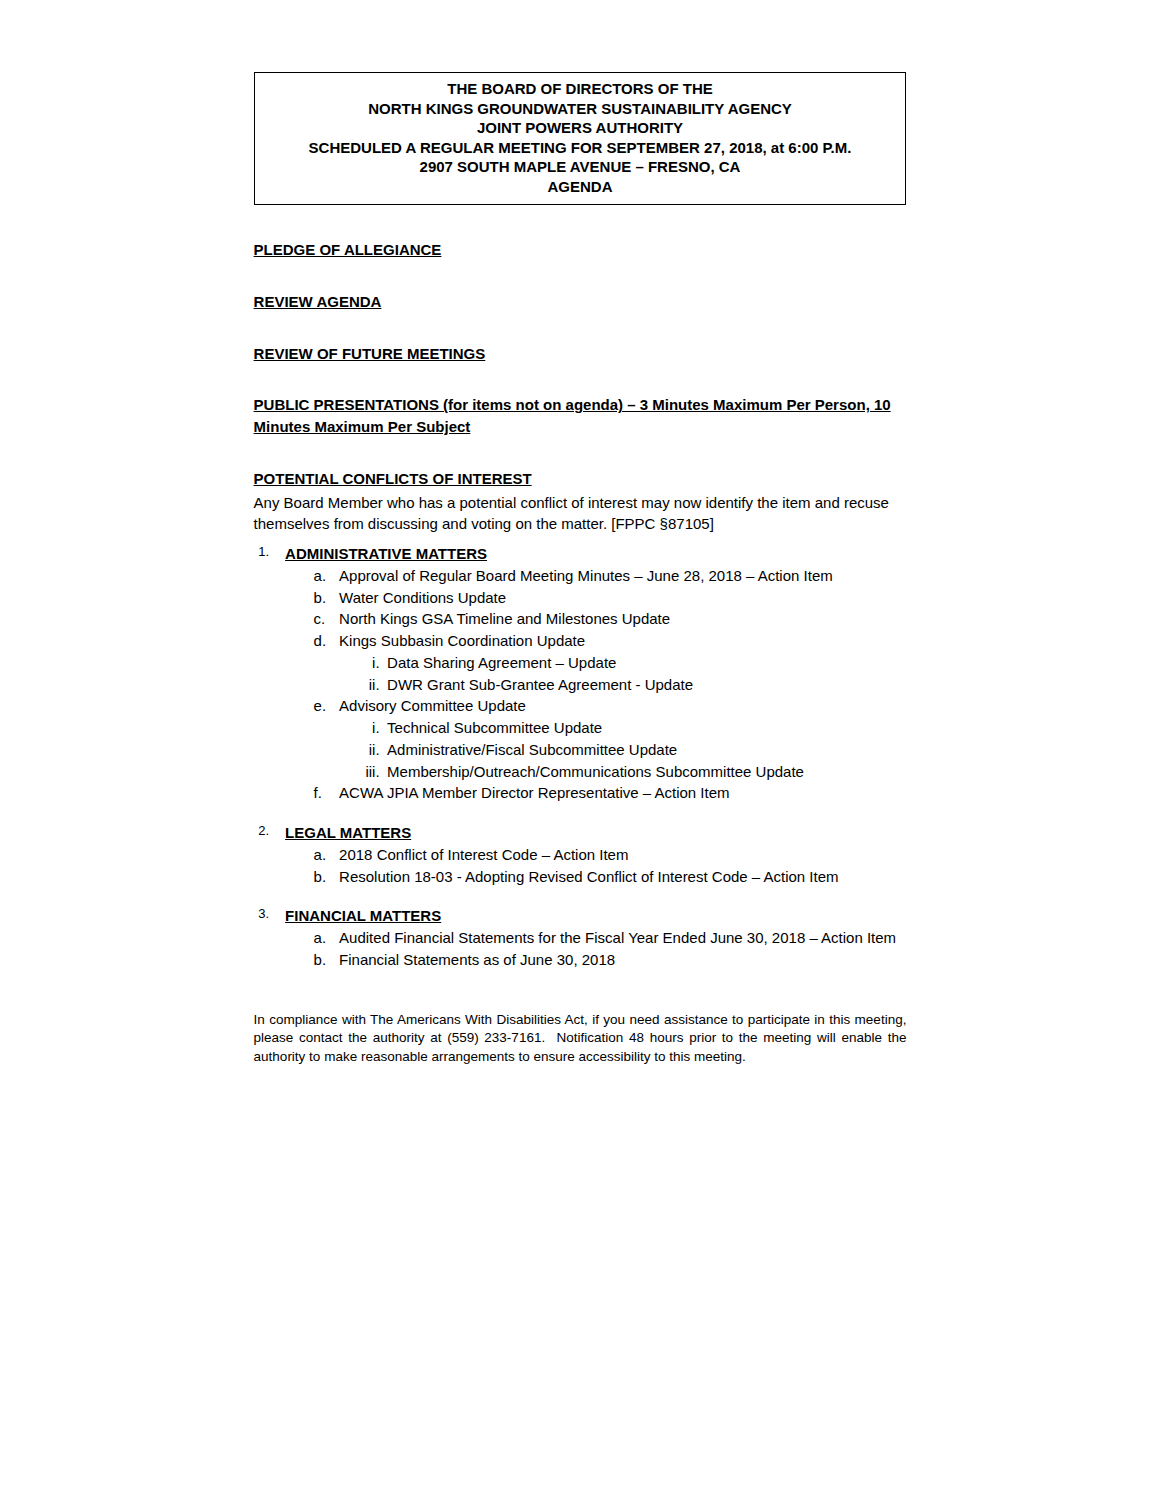THE BOARD OF DIRECTORS OF THE
NORTH KINGS GROUNDWATER SUSTAINABILITY AGENCY
JOINT POWERS AUTHORITY
SCHEDULED A REGULAR MEETING FOR SEPTEMBER 27, 2018, at 6:00 P.M.
2907 SOUTH MAPLE AVENUE – FRESNO, CA
AGENDA
PLEDGE OF ALLEGIANCE
REVIEW AGENDA
REVIEW OF FUTURE MEETINGS
PUBLIC PRESENTATIONS (for items not on agenda) – 3 Minutes Maximum Per Person, 10 Minutes Maximum Per Subject
POTENTIAL CONFLICTS OF INTEREST
Any Board Member who has a potential conflict of interest may now identify the item and recuse themselves from discussing and voting on the matter. [FPPC §87105]
Administrative Matters
Approval of Regular Board Meeting Minutes – June 28, 2018 – Action Item
Water Conditions Update
North Kings GSA Timeline and Milestones Update
Kings Subbasin Coordination Update
Data Sharing Agreement – Update
DWR Grant Sub-Grantee Agreement - Update
Advisory Committee Update
Technical Subcommittee Update
Administrative/Fiscal Subcommittee Update
Membership/Outreach/Communications Subcommittee Update
ACWA JPIA Member Director Representative – Action Item
Legal Matters
2018 Conflict of Interest Code – Action Item
Resolution 18-03 - Adopting Revised Conflict of Interest Code – Action Item
Financial Matters
Audited Financial Statements for the Fiscal Year Ended June 30, 2018 – Action Item
Financial Statements as of June 30, 2018
In compliance with The Americans With Disabilities Act, if you need assistance to participate in this meeting, please contact the authority at (559) 233-7161. Notification 48 hours prior to the meeting will enable the authority to make reasonable arrangements to ensure accessibility to this meeting.